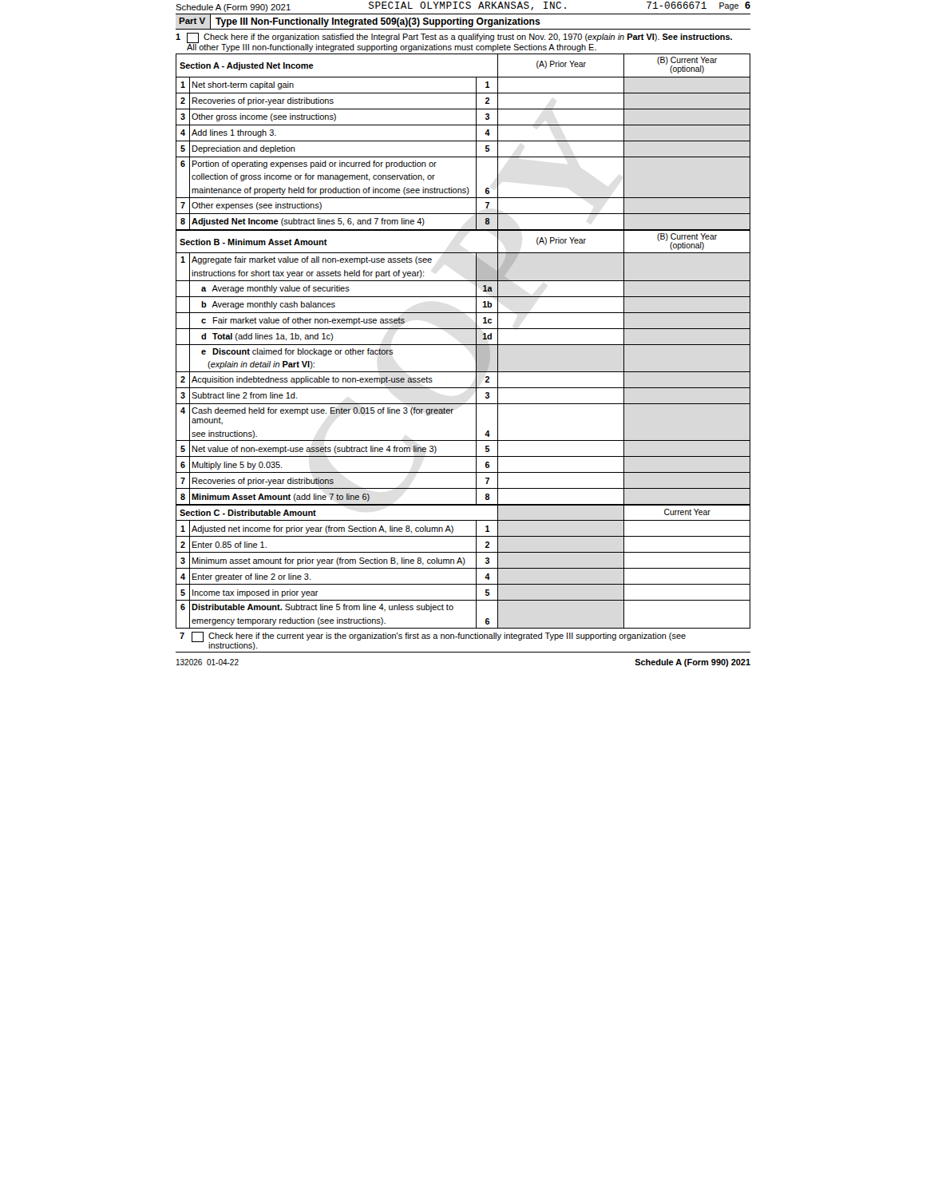COPY
Schedule A (Form 990) 2021
SPECIAL OLYMPICS ARKANSAS, INC.
71-0666671 Page 6
Part V
Type III Non-Functionally Integrated 509(a)(3) Supporting Organizations
1
Check here if the organization satisfied the Integral Part Test as a qualifying trust on Nov. 20, 1970 (explain in Part VI). See instructions.
All other Type III non-functionally integrated supporting organizations must complete Sections A through E.
| Section A - Adjusted Net Income | (A) Prior Year | (B) Current Year (optional) |
| 1 | Net short-term capital gain | 1 | | |
| 2 | Recoveries of prior-year distributions | 2 | | |
| 3 | Other gross income (see instructions) | 3 | | |
| 4 | Add lines 1 through 3. | 4 | | |
| 5 | Depreciation and depletion | 5 | | |
| 6 | Portion of operating expenses paid or incurred for production or | 6 | | |
| collection of gross income or for management, conservation, or |
| maintenance of property held for production of income (see instructions) |
| 7 | Other expenses (see instructions) | 7 | | |
| 8 | Adjusted Net Income (subtract lines 5, 6, and 7 from line 4) | 8 | | |
| Section B - Minimum Asset Amount | (A) Prior Year | (B) Current Year (optional) |
| 1 | Aggregate fair market value of all non-exempt-use assets (see | | | |
| instructions for short tax year or assets held for part of year): |
| | a Average monthly value of securities | 1a | | |
| | b Average monthly cash balances | 1b | | |
| | c Fair market value of other non-exempt-use assets | 1c | | |
| | d Total (add lines 1a, 1b, and 1c) | 1d | | |
| | e Discount claimed for blockage or other factors | | | |
| ( explain in detail in Part VI ): |
| 2 | Acquisition indebtedness applicable to non-exempt-use assets | 2 | | |
| 3 | Subtract line 2 from line 1d. | 3 | | |
| 4 | Cash deemed held for exempt use. Enter 0.015 of line 3 (for greater amount, | 4 | | |
| see instructions). |
| 5 | Net value of non-exempt-use assets (subtract line 4 from line 3) | 5 | | |
| 6 | Multiply line 5 by 0.035. | 6 | | |
| 7 | Recoveries of prior-year distributions | 7 | | |
| 8 | Minimum Asset Amount (add line 7 to line 6) | 8 | | |
| Section C - Distributable Amount | | Current Year |
| 1 | Adjusted net income for prior year (from Section A, line 8, column A) | 1 | | |
| 2 | Enter 0.85 of line 1. | 2 | | |
| 3 | Minimum asset amount for prior year (from Section B, line 8, column A) | 3 | | |
| 4 | Enter greater of line 2 or line 3. | 4 | | |
| 5 | Income tax imposed in prior year | 5 | | |
| 6 | Distributable Amount. Subtract line 5 from line 4, unless subject to | 6 | | |
| emergency temporary reduction (see instructions). |
7
Check here if the current year is the organization's first as a non-functionally integrated Type III supporting organization (see
instructions).
132026 01-04-22
Schedule A (Form 990) 2021